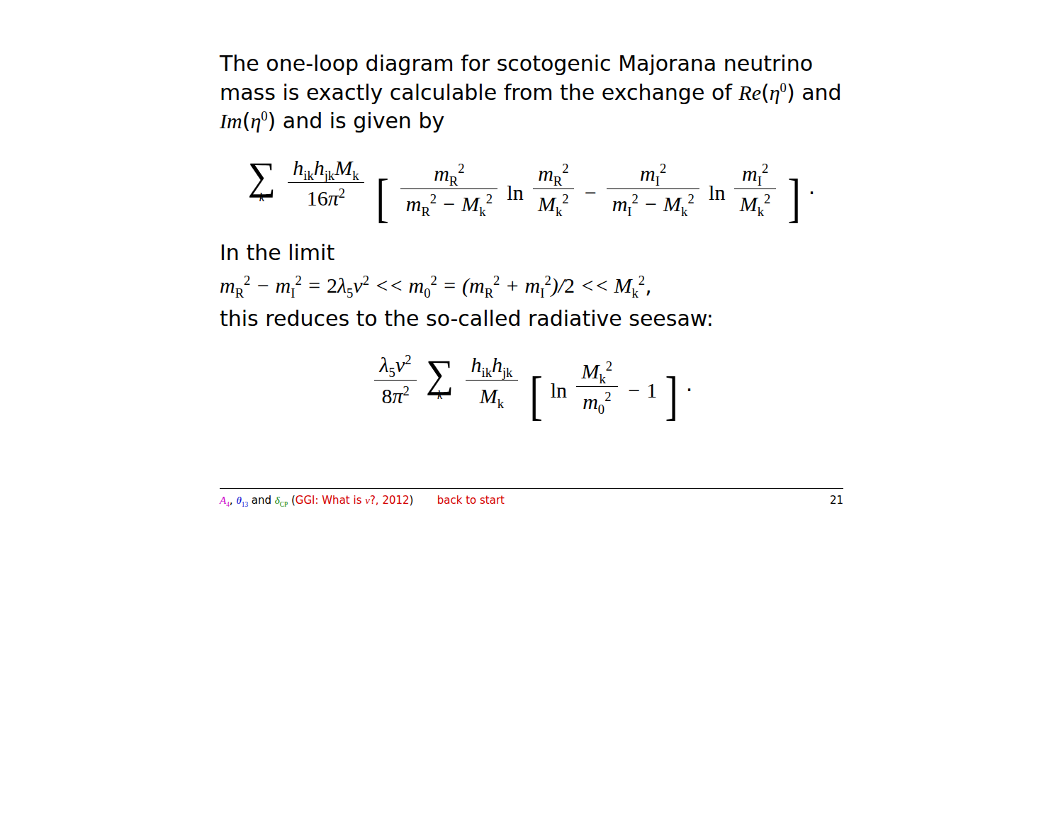The one-loop diagram for scotogenic Majorana neutrino mass is exactly calculable from the exchange of Re(η0) and Im(η0) and is given by
∑k hikhjkMk 16π2 [ mR2 mR2 − Mk2 ln mR2 Mk2 − mI2 mI2 − Mk2 ln mI2 Mk2 ] .
In the limit
mR2 − mI2 = 2λ5v2 << m02 = (mR2 + mI2)/2 << Mk2,
this reduces to the so-called radiative seesaw:
λ5v2 8π2 ∑k hikhjk Mk [ ln Mk2 m02 − 1 ] .
A4, θ13 and δCP (GGI: What is ν?, 2012) back to start 21